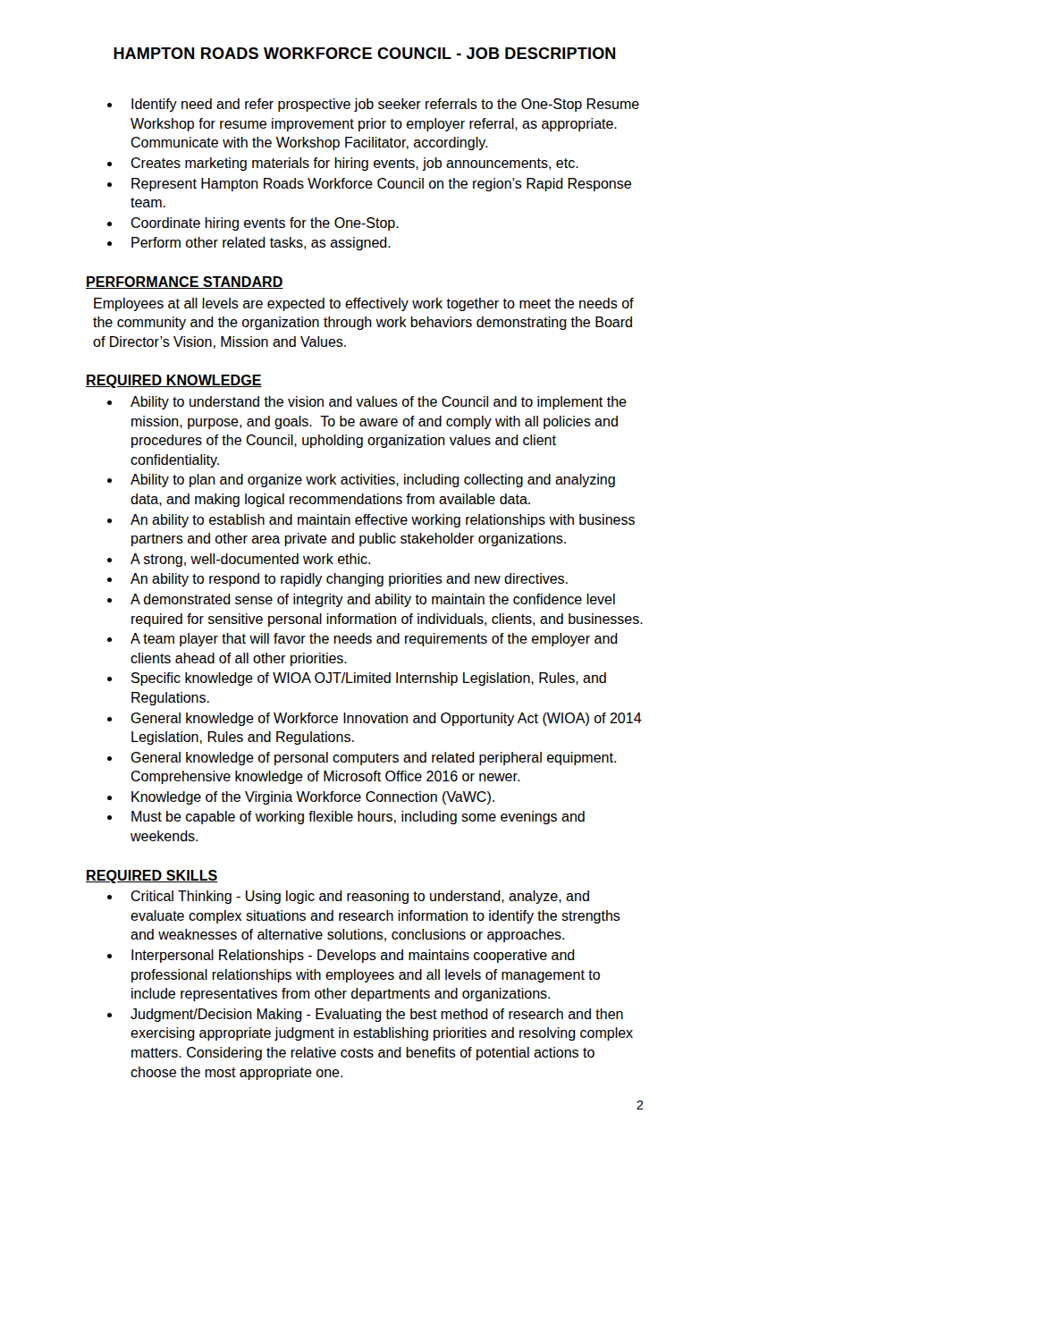HAMPTON ROADS WORKFORCE COUNCIL - JOB DESCRIPTION
Identify need and refer prospective job seeker referrals to the One-Stop Resume Workshop for resume improvement prior to employer referral, as appropriate. Communicate with the Workshop Facilitator, accordingly.
Creates marketing materials for hiring events, job announcements, etc.
Represent Hampton Roads Workforce Council on the region’s Rapid Response team.
Coordinate hiring events for the One-Stop.
Perform other related tasks, as assigned.
PERFORMANCE STANDARD
Employees at all levels are expected to effectively work together to meet the needs of the community and the organization through work behaviors demonstrating the Board of Director’s Vision, Mission and Values.
REQUIRED KNOWLEDGE
Ability to understand the vision and values of the Council and to implement the mission, purpose, and goals. To be aware of and comply with all policies and procedures of the Council, upholding organization values and client confidentiality.
Ability to plan and organize work activities, including collecting and analyzing data, and making logical recommendations from available data.
An ability to establish and maintain effective working relationships with business partners and other area private and public stakeholder organizations.
A strong, well-documented work ethic.
An ability to respond to rapidly changing priorities and new directives.
A demonstrated sense of integrity and ability to maintain the confidence level required for sensitive personal information of individuals, clients, and businesses.
A team player that will favor the needs and requirements of the employer and clients ahead of all other priorities.
Specific knowledge of WIOA OJT/Limited Internship Legislation, Rules, and Regulations.
General knowledge of Workforce Innovation and Opportunity Act (WIOA) of 2014 Legislation, Rules and Regulations.
General knowledge of personal computers and related peripheral equipment. Comprehensive knowledge of Microsoft Office 2016 or newer.
Knowledge of the Virginia Workforce Connection (VaWC).
Must be capable of working flexible hours, including some evenings and weekends.
REQUIRED SKILLS
Critical Thinking - Using logic and reasoning to understand, analyze, and evaluate complex situations and research information to identify the strengths and weaknesses of alternative solutions, conclusions or approaches.
Interpersonal Relationships - Develops and maintains cooperative and professional relationships with employees and all levels of management to include representatives from other departments and organizations.
Judgment/Decision Making - Evaluating the best method of research and then exercising appropriate judgment in establishing priorities and resolving complex matters. Considering the relative costs and benefits of potential actions to choose the most appropriate one.
2